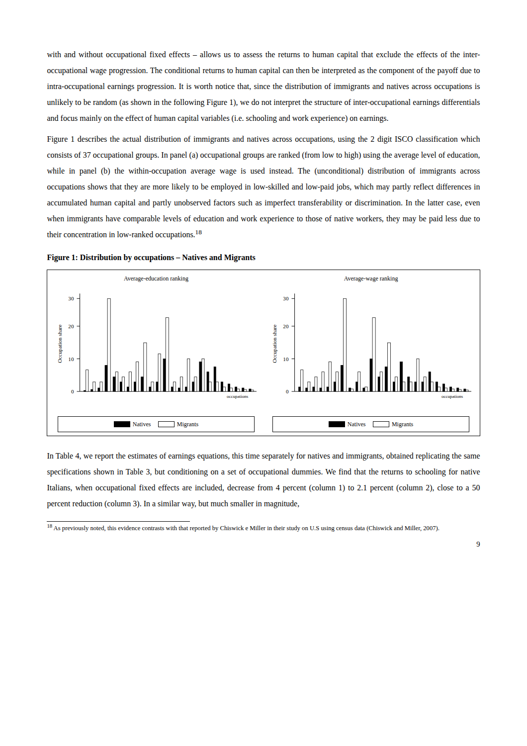with and without occupational fixed effects – allows us to assess the returns to human capital that exclude the effects of the inter-occupational wage progression. The conditional returns to human capital can then be interpreted as the component of the payoff due to intra-occupational earnings progression. It is worth notice that, since the distribution of immigrants and natives across occupations is unlikely to be random (as shown in the following Figure 1), we do not interpret the structure of inter-occupational earnings differentials and focus mainly on the effect of human capital variables (i.e. schooling and work experience) on earnings.
Figure 1 describes the actual distribution of immigrants and natives across occupations, using the 2 digit ISCO classification which consists of 37 occupational groups. In panel (a) occupational groups are ranked (from low to high) using the average level of education, while in panel (b) the within-occupation average wage is used instead. The (unconditional) distribution of immigrants across occupations shows that they are more likely to be employed in low-skilled and low-paid jobs, which may partly reflect differences in accumulated human capital and partly unobserved factors such as imperfect transferability or discrimination. In the latter case, even when immigrants have comparable levels of education and work experience to those of native workers, they may be paid less due to their concentration in low-ranked occupations.18
Figure 1: Distribution by occupations – Natives and Migrants
Average-education ranking
0 10 20 30 Occupation share occupations
Natives Migrants
Average-wage ranking
0 10 20 30 Occupation share occupations
Natives Migrants
In Table 4, we report the estimates of earnings equations, this time separately for natives and immigrants, obtained replicating the same specifications shown in Table 3, but conditioning on a set of occupational dummies. We find that the returns to schooling for native Italians, when occupational fixed effects are included, decrease from 4 percent (column 1) to 2.1 percent (column 2), close to a 50 percent reduction (column 3). In a similar way, but much smaller in magnitude,
18 As previously noted, this evidence contrasts with that reported by Chiswick e Miller in their study on U.S using census data (Chiswick and Miller, 2007).
9